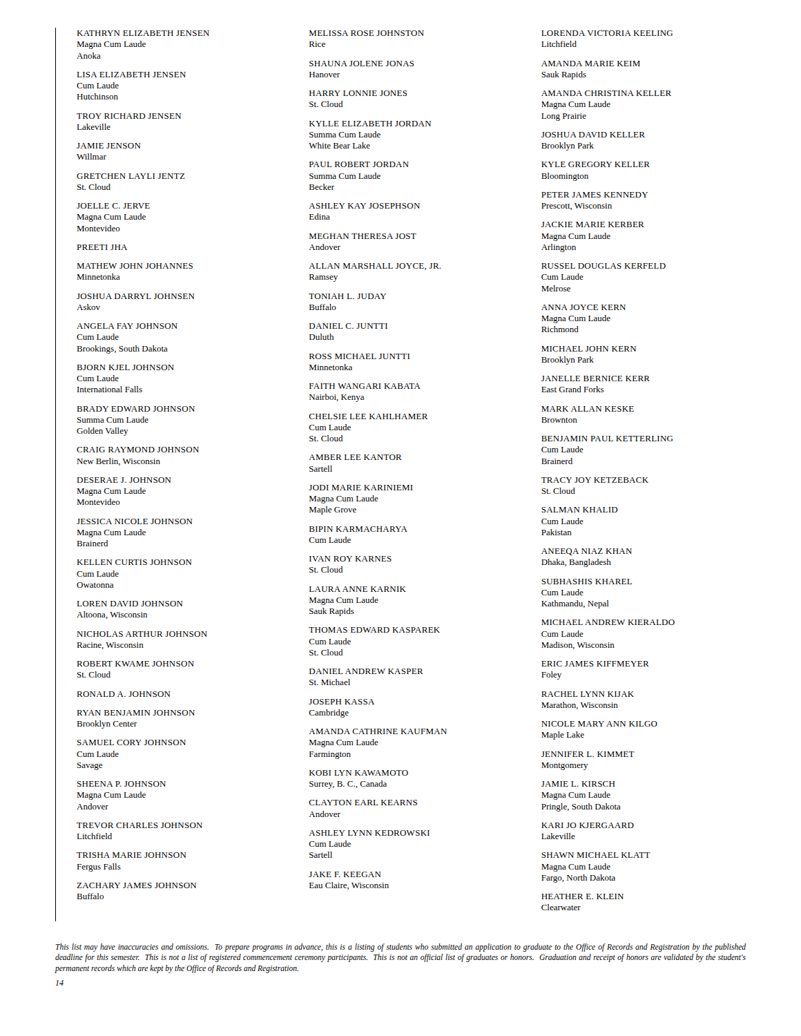KATHRYN ELIZABETH JENSEN
Magna Cum Laude
Anoka
LISA ELIZABETH JENSEN
Cum Laude
Hutchinson
TROY RICHARD JENSEN
Lakeville
JAMIE JENSON
Willmar
GRETCHEN LAYLI JENTZ
St. Cloud
JOELLE C. JERVE
Magna Cum Laude
Montevideo
PREETI JHA
MATHEW JOHN JOHANNES
Minnetonka
JOSHUA DARRYL JOHNSEN
Askov
ANGELA FAY JOHNSON
Cum Laude
Brookings, South Dakota
BJORN KJEL JOHNSON
Cum Laude
International Falls
BRADY EDWARD JOHNSON
Summa Cum Laude
Golden Valley
CRAIG RAYMOND JOHNSON
New Berlin, Wisconsin
DESERAE J. JOHNSON
Magna Cum Laude
Montevideo
JESSICA NICOLE JOHNSON
Magna Cum Laude
Brainerd
KELLEN CURTIS JOHNSON
Cum Laude
Owatonna
LOREN DAVID JOHNSON
Altoona, Wisconsin
NICHOLAS ARTHUR JOHNSON
Racine, Wisconsin
ROBERT KWAME JOHNSON
St. Cloud
RONALD A. JOHNSON
RYAN BENJAMIN JOHNSON
Brooklyn Center
SAMUEL CORY JOHNSON
Cum Laude
Savage
SHEENA P. JOHNSON
Magna Cum Laude
Andover
TREVOR CHARLES JOHNSON
Litchfield
TRISHA MARIE JOHNSON
Fergus Falls
ZACHARY JAMES JOHNSON
Buffalo
MELISSA ROSE JOHNSTON
Rice
SHAUNA JOLENE JONAS
Hanover
HARRY LONNIE JONES
St. Cloud
KYLLE ELIZABETH JORDAN
Summa Cum Laude
White Bear Lake
PAUL ROBERT JORDAN
Summa Cum Laude
Becker
ASHLEY KAY JOSEPHSON
Edina
MEGHAN THERESA JOST
Andover
ALLAN MARSHALL JOYCE, JR.
Ramsey
TONIAH L. JUDAY
Buffalo
DANIEL C. JUNTTI
Duluth
ROSS MICHAEL JUNTTI
Minnetonka
FAITH WANGARI KABATA
Nairboi, Kenya
CHELSIE LEE KAHLHAMER
Cum Laude
St. Cloud
AMBER LEE KANTOR
Sartell
JODI MARIE KARINIEMI
Magna Cum Laude
Maple Grove
BIPIN KARMACHARYA
Cum Laude
IVAN ROY KARNES
St. Cloud
LAURA ANNE KARNIK
Magna Cum Laude
Sauk Rapids
THOMAS EDWARD KASPAREK
Cum Laude
St. Cloud
DANIEL ANDREW KASPER
St. Michael
JOSEPH KASSA
Cambridge
AMANDA CATHRINE KAUFMAN
Magna Cum Laude
Farmington
KOBI LYN KAWAMOTO
Surrey, B. C., Canada
CLAYTON EARL KEARNS
Andover
ASHLEY LYNN KEDROWSKI
Cum Laude
Sartell
JAKE F. KEEGAN
Eau Claire, Wisconsin
LORENDA VICTORIA KEELING
Litchfield
AMANDA MARIE KEIM
Sauk Rapids
AMANDA CHRISTINA KELLER
Magna Cum Laude
Long Prairie
JOSHUA DAVID KELLER
Brooklyn Park
KYLE GREGORY KELLER
Bloomington
PETER JAMES KENNEDY
Prescott, Wisconsin
JACKIE MARIE KERBER
Magna Cum Laude
Arlington
RUSSEL DOUGLAS KERFELD
Cum Laude
Melrose
ANNA JOYCE KERN
Magna Cum Laude
Richmond
MICHAEL JOHN KERN
Brooklyn Park
JANELLE BERNICE KERR
East Grand Forks
MARK ALLAN KESKE
Brownton
BENJAMIN PAUL KETTERLING
Cum Laude
Brainerd
TRACY JOY KETZEBACK
St. Cloud
SALMAN KHALID
Cum Laude
Pakistan
ANEEQA NIAZ KHAN
Dhaka, Bangladesh
SUBHASHIS KHAREL
Cum Laude
Kathmandu, Nepal
MICHAEL ANDREW KIERALDO
Cum Laude
Madison, Wisconsin
ERIC JAMES KIFFMEYER
Foley
RACHEL LYNN KIJAK
Marathon, Wisconsin
NICOLE MARY ANN KILGO
Maple Lake
JENNIFER L. KIMMET
Montgomery
JAMIE L. KIRSCH
Magna Cum Laude
Pringle, South Dakota
KARI JO KJERGAARD
Lakeville
SHAWN MICHAEL KLATT
Magna Cum Laude
Fargo, North Dakota
HEATHER E. KLEIN
Clearwater
This list may have inaccuracies and omissions. To prepare programs in advance, this is a listing of students who submitted an application to graduate to the Office of Records and Registration by the published deadline for this semester. This is not a list of registered commencement ceremony participants. This is not an official list of graduates or honors. Graduation and receipt of honors are validated by the student's permanent records which are kept by the Office of Records and Registration.
14